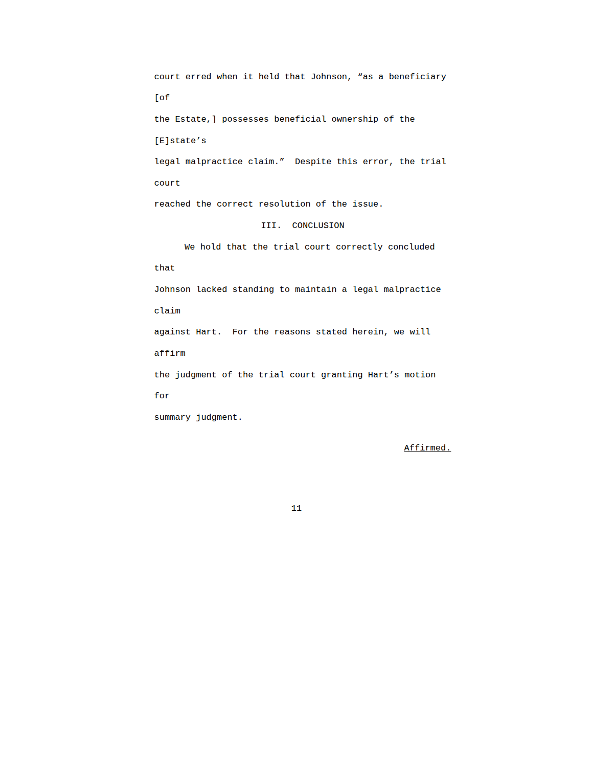court erred when it held that Johnson, “as a beneficiary [of
the Estate,] possesses beneficial ownership of the [E]state’s
legal malpractice claim.” Despite this error, the trial court
reached the correct resolution of the issue.
III. CONCLUSION
We hold that the trial court correctly concluded that
Johnson lacked standing to maintain a legal malpractice claim
against Hart. For the reasons stated herein, we will affirm
the judgment of the trial court granting Hart’s motion for
summary judgment.
Affirmed.
11